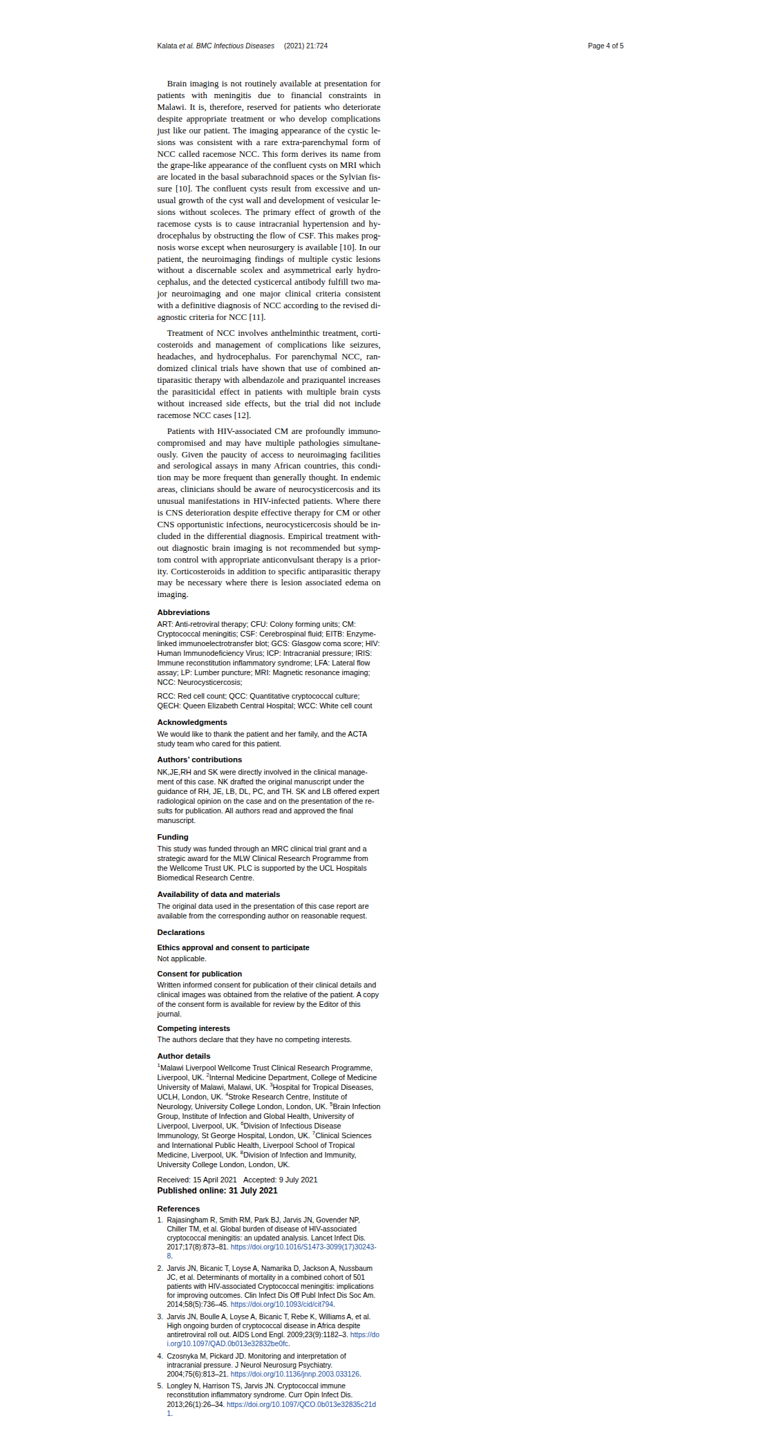Kalata et al. BMC Infectious Diseases (2021) 21:724
Page 4 of 5
Brain imaging is not routinely available at presentation for patients with meningitis due to financial constraints in Malawi. It is, therefore, reserved for patients who deteriorate despite appropriate treatment or who develop complications just like our patient. The imaging appearance of the cystic lesions was consistent with a rare extra-parenchymal form of NCC called racemose NCC. This form derives its name from the grape-like appearance of the confluent cysts on MRI which are located in the basal subarachnoid spaces or the Sylvian fissure [10]. The confluent cysts result from excessive and unusual growth of the cyst wall and development of vesicular lesions without scoleces. The primary effect of growth of the racemose cysts is to cause intracranial hypertension and hydrocephalus by obstructing the flow of CSF. This makes prognosis worse except when neurosurgery is available [10]. In our patient, the neuroimaging findings of multiple cystic lesions without a discernable scolex and asymmetrical early hydrocephalus, and the detected cysticercal antibody fulfill two major neuroimaging and one major clinical criteria consistent with a definitive diagnosis of NCC according to the revised diagnostic criteria for NCC [11].
Treatment of NCC involves anthelminthic treatment, corticosteroids and management of complications like seizures, headaches, and hydrocephalus. For parenchymal NCC, randomized clinical trials have shown that use of combined antiparasitic therapy with albendazole and praziquantel increases the parasiticidal effect in patients with multiple brain cysts without increased side effects, but the trial did not include racemose NCC cases [12].
Patients with HIV-associated CM are profoundly immunocompromised and may have multiple pathologies simultaneously. Given the paucity of access to neuroimaging facilities and serological assays in many African countries, this condition may be more frequent than generally thought. In endemic areas, clinicians should be aware of neurocysticercosis and its unusual manifestations in HIV-infected patients. Where there is CNS deterioration despite effective therapy for CM or other CNS opportunistic infections, neurocysticercosis should be included in the differential diagnosis. Empirical treatment without diagnostic brain imaging is not recommended but symptom control with appropriate anticonvulsant therapy is a priority. Corticosteroids in addition to specific antiparasitic therapy may be necessary where there is lesion associated edema on imaging.
Abbreviations
ART: Anti-retroviral therapy; CFU: Colony forming units; CM: Cryptococcal meningitis; CSF: Cerebrospinal fluid; EITB: Enzyme-linked immunoelectrotransfer blot; GCS: Glasgow coma score; HIV: Human Immunodeficiency Virus; ICP: Intracranial pressure; IRIS: Immune reconstitution inflammatory syndrome; LFA: Lateral flow assay; LP: Lumber puncture; MRI: Magnetic resonance imaging; NCC: Neurocysticercosis;
RCC: Red cell count; QCC: Quantitative cryptococcal culture; QECH: Queen Elizabeth Central Hospital; WCC: White cell count
Acknowledgments
We would like to thank the patient and her family, and the ACTA study team who cared for this patient.
Authors’ contributions
NK,JE,RH and SK were directly involved in the clinical management of this case. NK drafted the original manuscript under the guidance of RH, JE, LB, DL, PC, and TH. SK and LB offered expert radiological opinion on the case and on the presentation of the results for publication. All authors read and approved the final manuscript.
Funding
This study was funded through an MRC clinical trial grant and a strategic award for the MLW Clinical Research Programme from the Wellcome Trust UK. PLC is supported by the UCL Hospitals Biomedical Research Centre.
Availability of data and materials
The original data used in the presentation of this case report are available from the corresponding author on reasonable request.
Declarations
Ethics approval and consent to participate
Not applicable.
Consent for publication
Written informed consent for publication of their clinical details and clinical images was obtained from the relative of the patient. A copy of the consent form is available for review by the Editor of this journal.
Competing interests
The authors declare that they have no competing interests.
Author details
1Malawi Liverpool Wellcome Trust Clinical Research Programme, Liverpool, UK. 2Internal Medicine Department, College of Medicine University of Malawi, Malawi, UK. 3Hospital for Tropical Diseases, UCLH, London, UK. 4Stroke Research Centre, Institute of Neurology, University College London, London, UK. 5Brain Infection Group, Institute of Infection and Global Health, University of Liverpool, Liverpool, UK. 6Division of Infectious Disease Immunology, St George Hospital, London, UK. 7Clinical Sciences and International Public Health, Liverpool School of Tropical Medicine, Liverpool, UK. 8Division of Infection and Immunity, University College London, London, UK.
Received: 15 April 2021 Accepted: 9 July 2021
Published online: 31 July 2021
References
Rajasingham R, Smith RM, Park BJ, Jarvis JN, Govender NP, Chiller TM, et al. Global burden of disease of HIV-associated cryptococcal meningitis: an updated analysis. Lancet Infect Dis. 2017;17(8):873–81. https://doi.org/10.1016/S1473-3099(17)30243-8.
Jarvis JN, Bicanic T, Loyse A, Namarika D, Jackson A, Nussbaum JC, et al. Determinants of mortality in a combined cohort of 501 patients with HIV-associated Cryptococcal meningitis: implications for improving outcomes. Clin Infect Dis Off Publ Infect Dis Soc Am. 2014;58(5):736–45. https://doi.org/10.1093/cid/cit794.
Jarvis JN, Boulle A, Loyse A, Bicanic T, Rebe K, Williams A, et al. High ongoing burden of cryptococcal disease in Africa despite antiretroviral roll out. AIDS Lond Engl. 2009;23(9):1182–3. https://doi.org/10.1097/QAD.0b013e32832be0fc.
Czosnyka M, Pickard JD. Monitoring and interpretation of intracranial pressure. J Neurol Neurosurg Psychiatry. 2004;75(6):813–21. https://doi.org/10.1136/jnnp.2003.033126.
Longley N, Harrison TS, Jarvis JN. Cryptococcal immune reconstitution inflammatory syndrome. Curr Opin Infect Dis. 2013;26(1):26–34. https://doi.org/10.1097/QCO.0b013e32835c21d1.